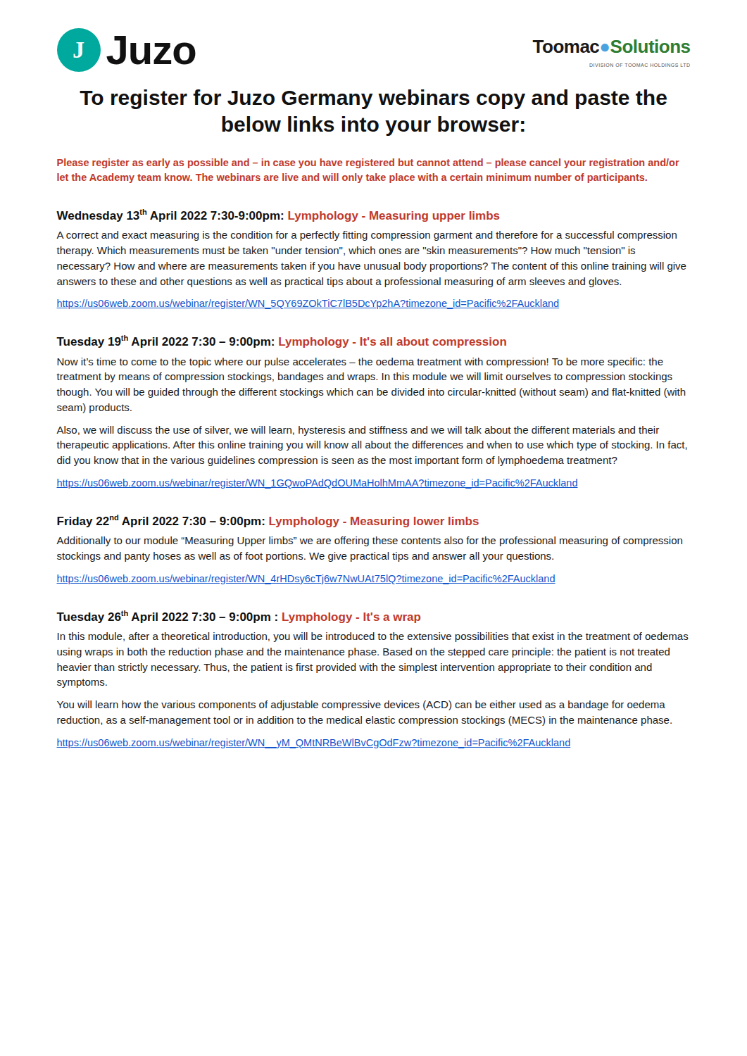J
Juzo
Toomac●Solutions
DIVISION OF TOOMAC HOLDINGS LTD
To register for Juzo Germany webinars copy and paste the below links into your browser:
Please register as early as possible and – in case you have registered but cannot attend – please cancel your registration and/or let the Academy team know. The webinars are live and will only take place with a certain minimum number of participants.
Wednesday 13th April 2022 7:30-9:00pm: Lymphology - Measuring upper limbs
A correct and exact measuring is the condition for a perfectly fitting compression garment and therefore for a successful compression therapy. Which measurements must be taken "under tension", which ones are "skin measurements"? How much "tension" is necessary? How and where are measurements taken if you have unusual body proportions? The content of this online training will give answers to these and other questions as well as practical tips about a professional measuring of arm sleeves and gloves.
https://us06web.zoom.us/webinar/register/WN_5QY69ZOkTiC7lB5DcYp2hA?timezone_id=Pacific%2FAuckland
Tuesday 19th April 2022 7:30 – 9:00pm: Lymphology - It's all about compression
Now it’s time to come to the topic where our pulse accelerates – the oedema treatment with compression! To be more specific: the treatment by means of compression stockings, bandages and wraps. In this module we will limit ourselves to compression stockings though. You will be guided through the different stockings which can be divided into circular-knitted (without seam) and flat-knitted (with seam) products.
Also, we will discuss the use of silver, we will learn, hysteresis and stiffness and we will talk about the different materials and their therapeutic applications. After this online training you will know all about the differences and when to use which type of stocking. In fact, did you know that in the various guidelines compression is seen as the most important form of lymphoedema treatment?
https://us06web.zoom.us/webinar/register/WN_1GQwoPAdQdOUMaHolhMmAA?timezone_id=Pacific%2FAuckland
Friday 22nd April 2022 7:30 – 9:00pm: Lymphology - Measuring lower limbs
Additionally to our module “Measuring Upper limbs” we are offering these contents also for the professional measuring of compression stockings and panty hoses as well as of foot portions. We give practical tips and answer all your questions.
https://us06web.zoom.us/webinar/register/WN_4rHDsy6cTj6w7NwUAt75lQ?timezone_id=Pacific%2FAuckland
Tuesday 26th April 2022 7:30 – 9:00pm : Lymphology - It's a wrap
In this module, after a theoretical introduction, you will be introduced to the extensive possibilities that exist in the treatment of oedemas using wraps in both the reduction phase and the maintenance phase. Based on the stepped care principle: the patient is not treated heavier than strictly necessary. Thus, the patient is first provided with the simplest intervention appropriate to their condition and symptoms.
You will learn how the various components of adjustable compressive devices (ACD) can be either used as a bandage for oedema reduction, as a self-management tool or in addition to the medical elastic compression stockings (MECS) in the maintenance phase.
https://us06web.zoom.us/webinar/register/WN__yM_QMtNRBeWlBvCgOdFzw?timezone_id=Pacific%2FAuckland